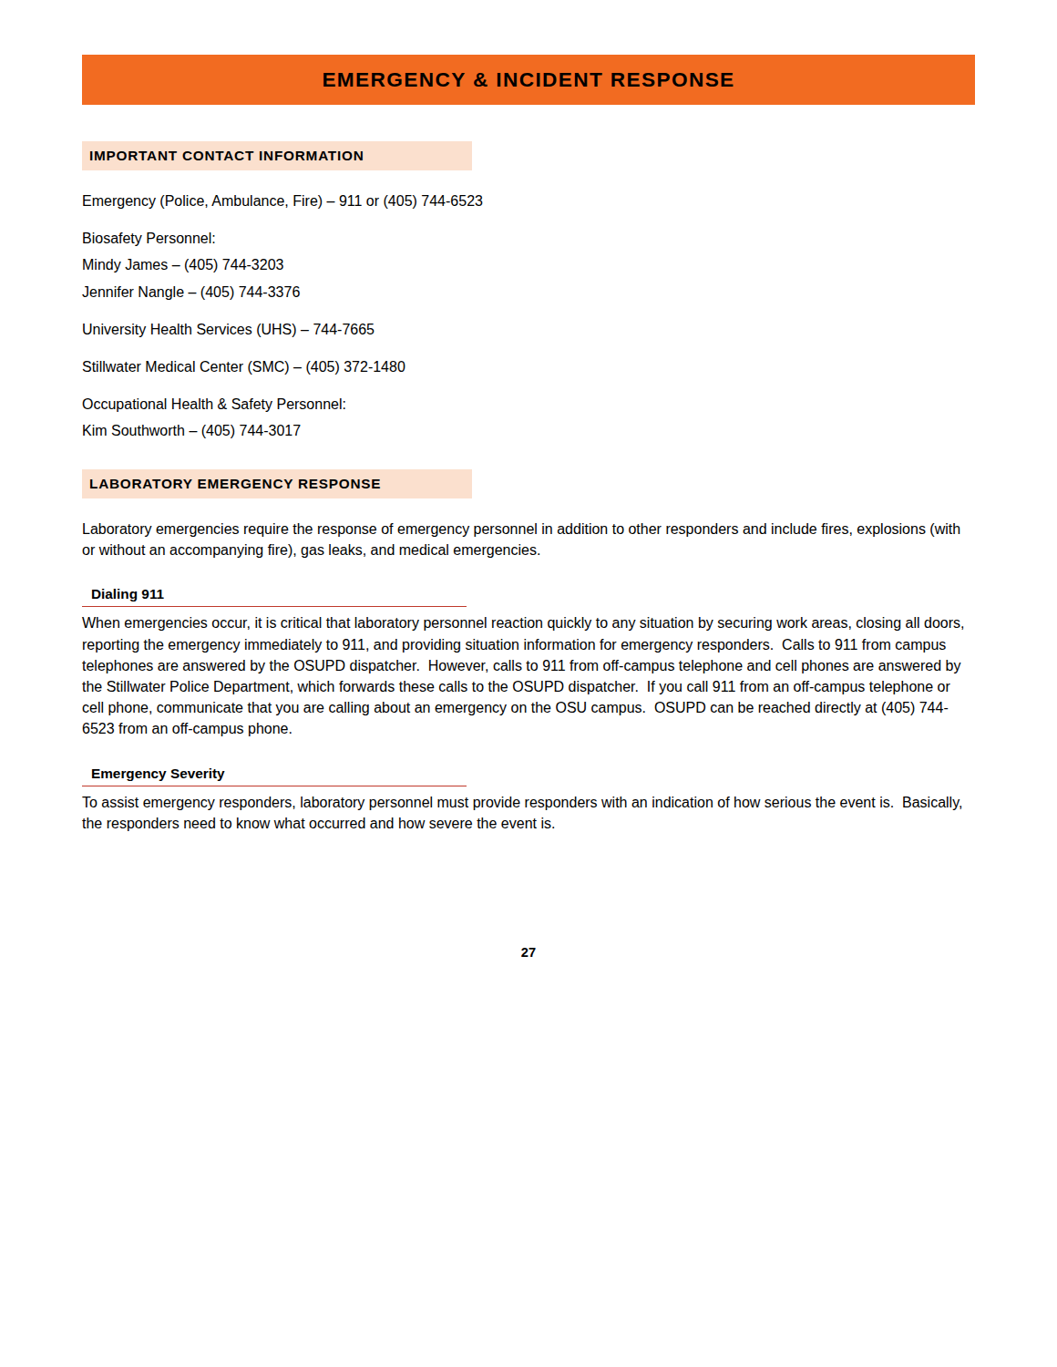EMERGENCY & INCIDENT RESPONSE
IMPORTANT CONTACT INFORMATION
Emergency (Police, Ambulance, Fire) – 911 or (405) 744-6523
Biosafety Personnel:
Mindy James – (405) 744-3203
Jennifer Nangle – (405) 744-3376
University Health Services (UHS) – 744-7665
Stillwater Medical Center (SMC) – (405) 372-1480
Occupational Health & Safety Personnel:
Kim Southworth – (405) 744-3017
LABORATORY EMERGENCY RESPONSE
Laboratory emergencies require the response of emergency personnel in addition to other responders and include fires, explosions (with or without an accompanying fire), gas leaks, and medical emergencies.
Dialing 911
When emergencies occur, it is critical that laboratory personnel reaction quickly to any situation by securing work areas, closing all doors, reporting the emergency immediately to 911, and providing situation information for emergency responders. Calls to 911 from campus telephones are answered by the OSUPD dispatcher. However, calls to 911 from off-campus telephone and cell phones are answered by the Stillwater Police Department, which forwards these calls to the OSUPD dispatcher. If you call 911 from an off-campus telephone or cell phone, communicate that you are calling about an emergency on the OSU campus. OSUPD can be reached directly at (405) 744-6523 from an off-campus phone.
Emergency Severity
To assist emergency responders, laboratory personnel must provide responders with an indication of how serious the event is. Basically, the responders need to know what occurred and how severe the event is.
27